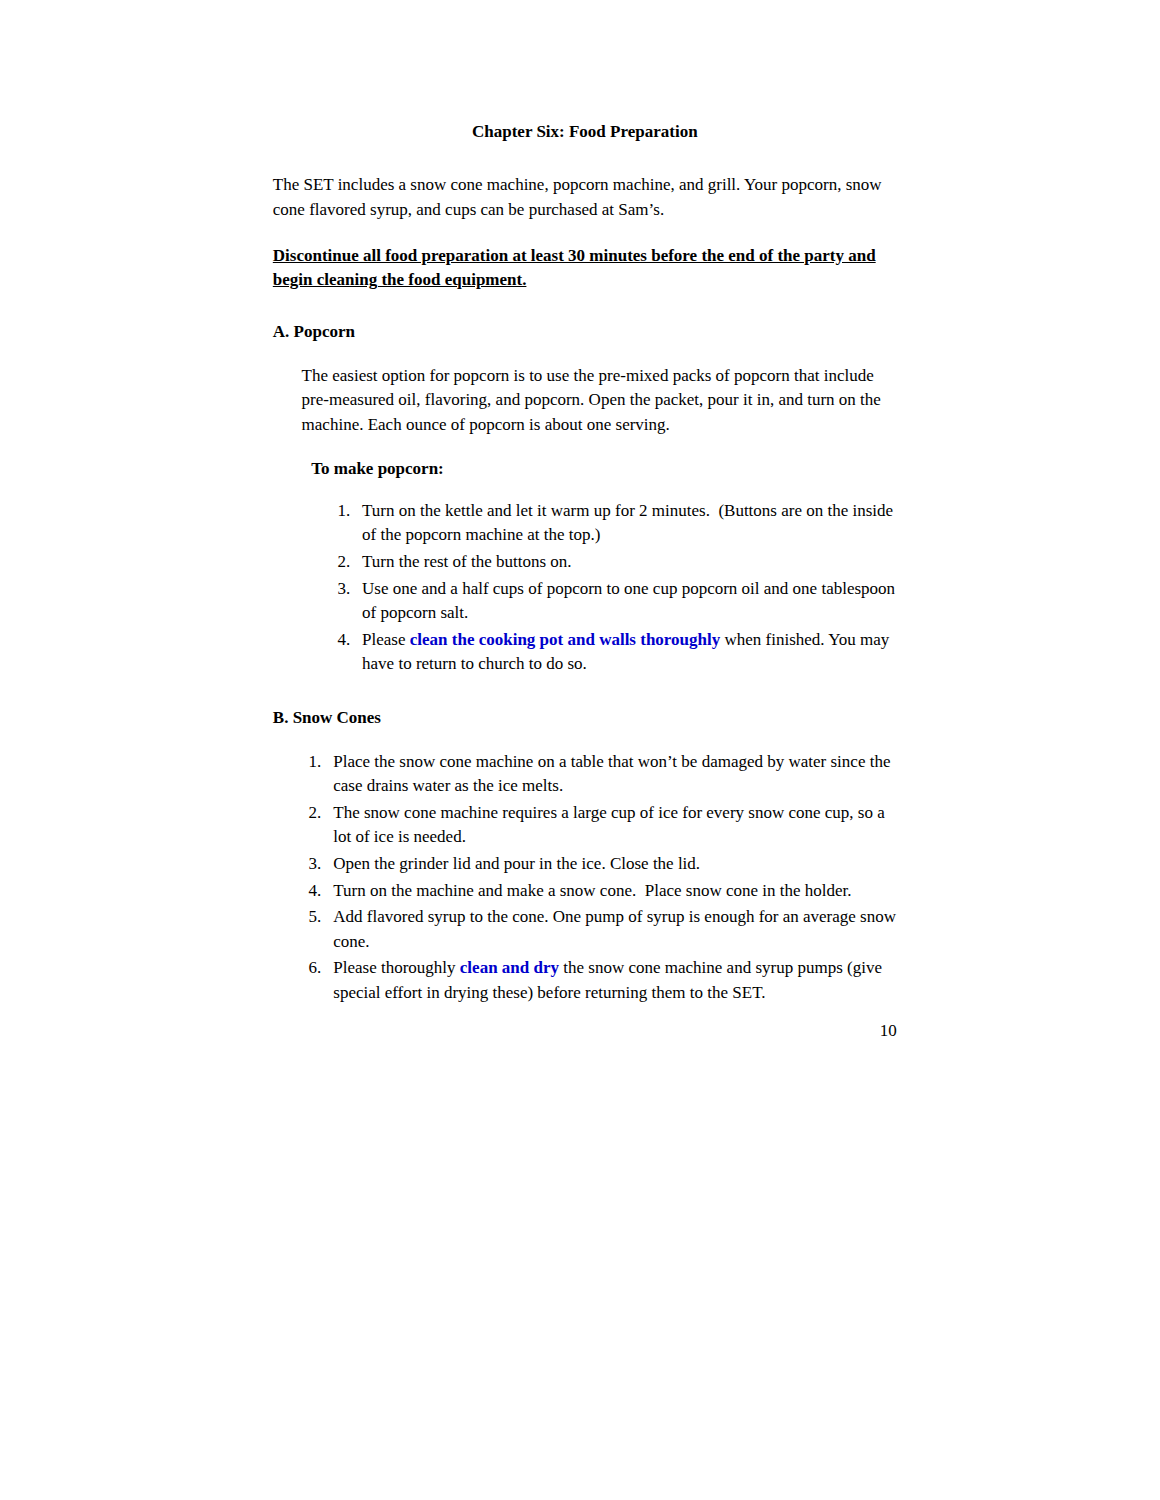Chapter Six: Food Preparation
The SET includes a snow cone machine, popcorn machine, and grill. Your popcorn, snow cone flavored syrup, and cups can be purchased at Sam’s.
Discontinue all food preparation at least 30 minutes before the end of the party and begin cleaning the food equipment.
A. Popcorn
The easiest option for popcorn is to use the pre-mixed packs of popcorn that include pre-measured oil, flavoring, and popcorn. Open the packet, pour it in, and turn on the machine. Each ounce of popcorn is about one serving.
To make popcorn:
Turn on the kettle and let it warm up for 2 minutes. (Buttons are on the inside of the popcorn machine at the top.)
Turn the rest of the buttons on.
Use one and a half cups of popcorn to one cup popcorn oil and one tablespoon of popcorn salt.
Please clean the cooking pot and walls thoroughly when finished. You may have to return to church to do so.
B. Snow Cones
Place the snow cone machine on a table that won’t be damaged by water since the case drains water as the ice melts.
The snow cone machine requires a large cup of ice for every snow cone cup, so a lot of ice is needed.
Open the grinder lid and pour in the ice. Close the lid.
Turn on the machine and make a snow cone. Place snow cone in the holder.
Add flavored syrup to the cone. One pump of syrup is enough for an average snow cone.
Please thoroughly clean and dry the snow cone machine and syrup pumps (give special effort in drying these) before returning them to the SET.
10